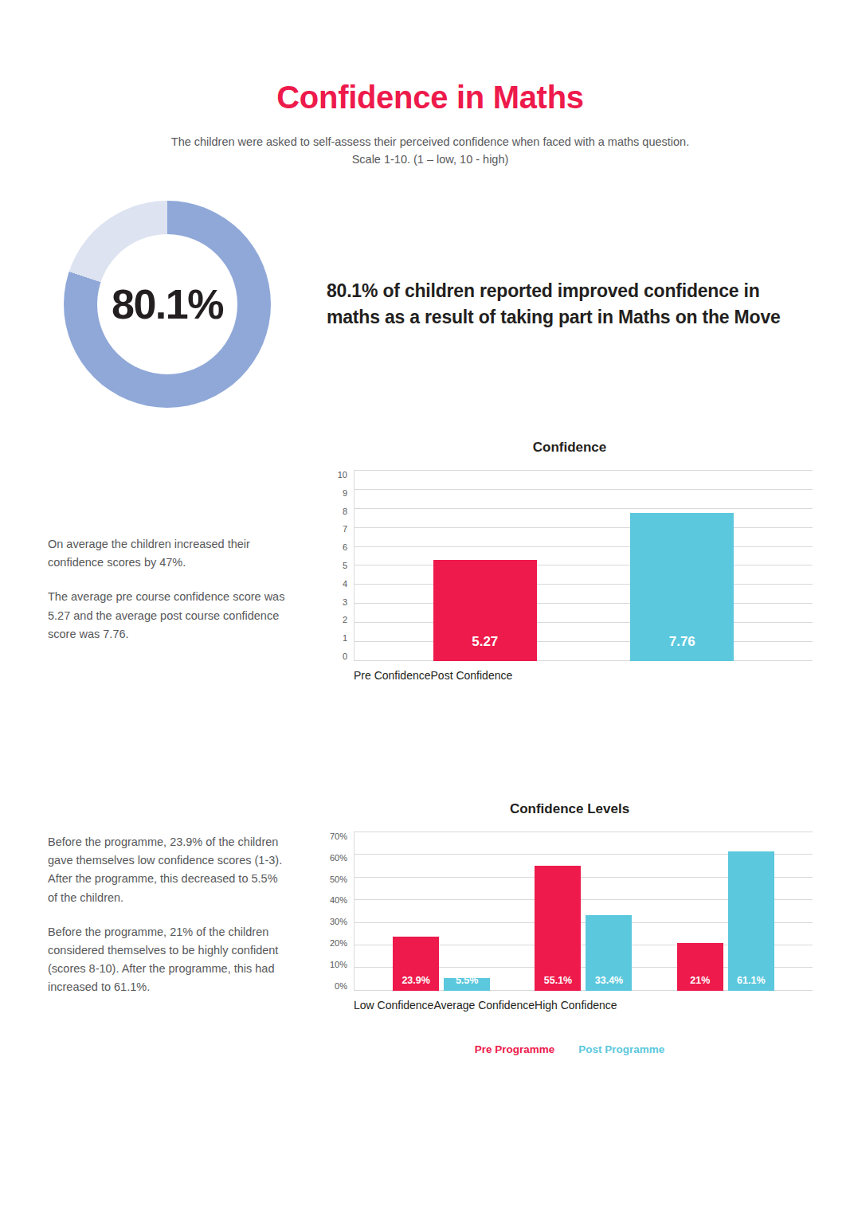Confidence in Maths
The children were asked to self-assess their perceived confidence when faced with a maths question.
Scale 1-10. (1 – low, 10 - high)
80.1%
80.1% of children reported improved confidence in maths as a result of taking part in Maths on the Move
On average the children increased their confidence scores by 47%.
The average pre course confidence score was 5.27 and the average post course confidence score was 7.76.
Confidence
10
9
8
7
6
5
4
3
2
1
0
5.27
7.76
Pre Confidence
Post Confidence
Before the programme, 23.9% of the children gave themselves low confidence scores (1-3). After the programme, this decreased to 5.5% of the children.
Before the programme, 21% of the children considered themselves to be highly confident (scores 8-10). After the programme, this had increased to 61.1%.
Confidence Levels
70%
60%
50%
40%
30%
20%
10%
0%
23.9%
5.5%
55.1%
33.4%
21%
61.1%
Low Confidence
Average Confidence
High Confidence
Pre Programme
Post Programme